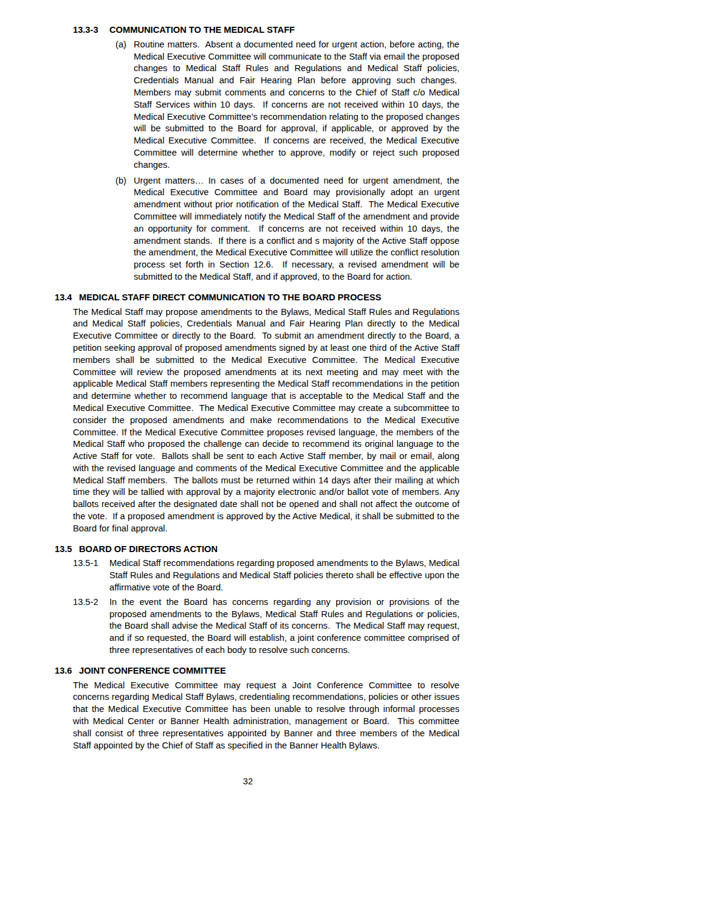13.3-3
Communication to the Medical Staff
(a)
Routine matters. Absent a documented need for urgent action, before acting, the Medical Executive Committee will communicate to the Staff via email the proposed changes to Medical Staff Rules and Regulations and Medical Staff policies, Credentials Manual and Fair Hearing Plan before approving such changes. Members may submit comments and concerns to the Chief of Staff c/o Medical Staff Services within 10 days. If concerns are not received within 10 days, the Medical Executive Committee’s recommendation relating to the proposed changes will be submitted to the Board for approval, if applicable, or approved by the Medical Executive Committee. If concerns are received, the Medical Executive Committee will determine whether to approve, modify or reject such proposed changes.
(b)
Urgent matters… In cases of a documented need for urgent amendment, the Medical Executive Committee and Board may provisionally adopt an urgent amendment without prior notification of the Medical Staff. The Medical Executive Committee will immediately notify the Medical Staff of the amendment and provide an opportunity for comment. If concerns are not received within 10 days, the amendment stands. If there is a conflict and s majority of the Active Staff oppose the amendment, the Medical Executive Committee will utilize the conflict resolution process set forth in Section 12.6. If necessary, a revised amendment will be submitted to the Medical Staff, and if approved, to the Board for action.
13.4
Medical Staff Direct Communication to the Board Process
The Medical Staff may propose amendments to the Bylaws, Medical Staff Rules and Regulations and Medical Staff policies, Credentials Manual and Fair Hearing Plan directly to the Medical Executive Committee or directly to the Board. To submit an amendment directly to the Board, a petition seeking approval of proposed amendments signed by at least one third of the Active Staff members shall be submitted to the Medical Executive Committee. The Medical Executive Committee will review the proposed amendments at its next meeting and may meet with the applicable Medical Staff members representing the Medical Staff recommendations in the petition and determine whether to recommend language that is acceptable to the Medical Staff and the Medical Executive Committee. The Medical Executive Committee may create a subcommittee to consider the proposed amendments and make recommendations to the Medical Executive Committee. If the Medical Executive Committee proposes revised language, the members of the Medical Staff who proposed the challenge can decide to recommend its original language to the Active Staff for vote. Ballots shall be sent to each Active Staff member, by mail or email, along with the revised language and comments of the Medical Executive Committee and the applicable Medical Staff members. The ballots must be returned within 14 days after their mailing at which time they will be tallied with approval by a majority electronic and/or ballot vote of members. Any ballots received after the designated date shall not be opened and shall not affect the outcome of the vote. If a proposed amendment is approved by the Active Medical, it shall be submitted to the Board for final approval.
13.5
Board of Directors Action
13.5-1
Medical Staff recommendations regarding proposed amendments to the Bylaws, Medical Staff Rules and Regulations and Medical Staff policies thereto shall be effective upon the affirmative vote of the Board.
13.5-2
In the event the Board has concerns regarding any provision or provisions of the proposed amendments to the Bylaws, Medical Staff Rules and Regulations or policies, the Board shall advise the Medical Staff of its concerns. The Medical Staff may request, and if so requested, the Board will establish, a joint conference committee comprised of three representatives of each body to resolve such concerns.
13.6
Joint Conference Committee
The Medical Executive Committee may request a Joint Conference Committee to resolve concerns regarding Medical Staff Bylaws, credentialing recommendations, policies or other issues that the Medical Executive Committee has been unable to resolve through informal processes with Medical Center or Banner Health administration, management or Board. This committee shall consist of three representatives appointed by Banner and three members of the Medical Staff appointed by the Chief of Staff as specified in the Banner Health Bylaws.
32